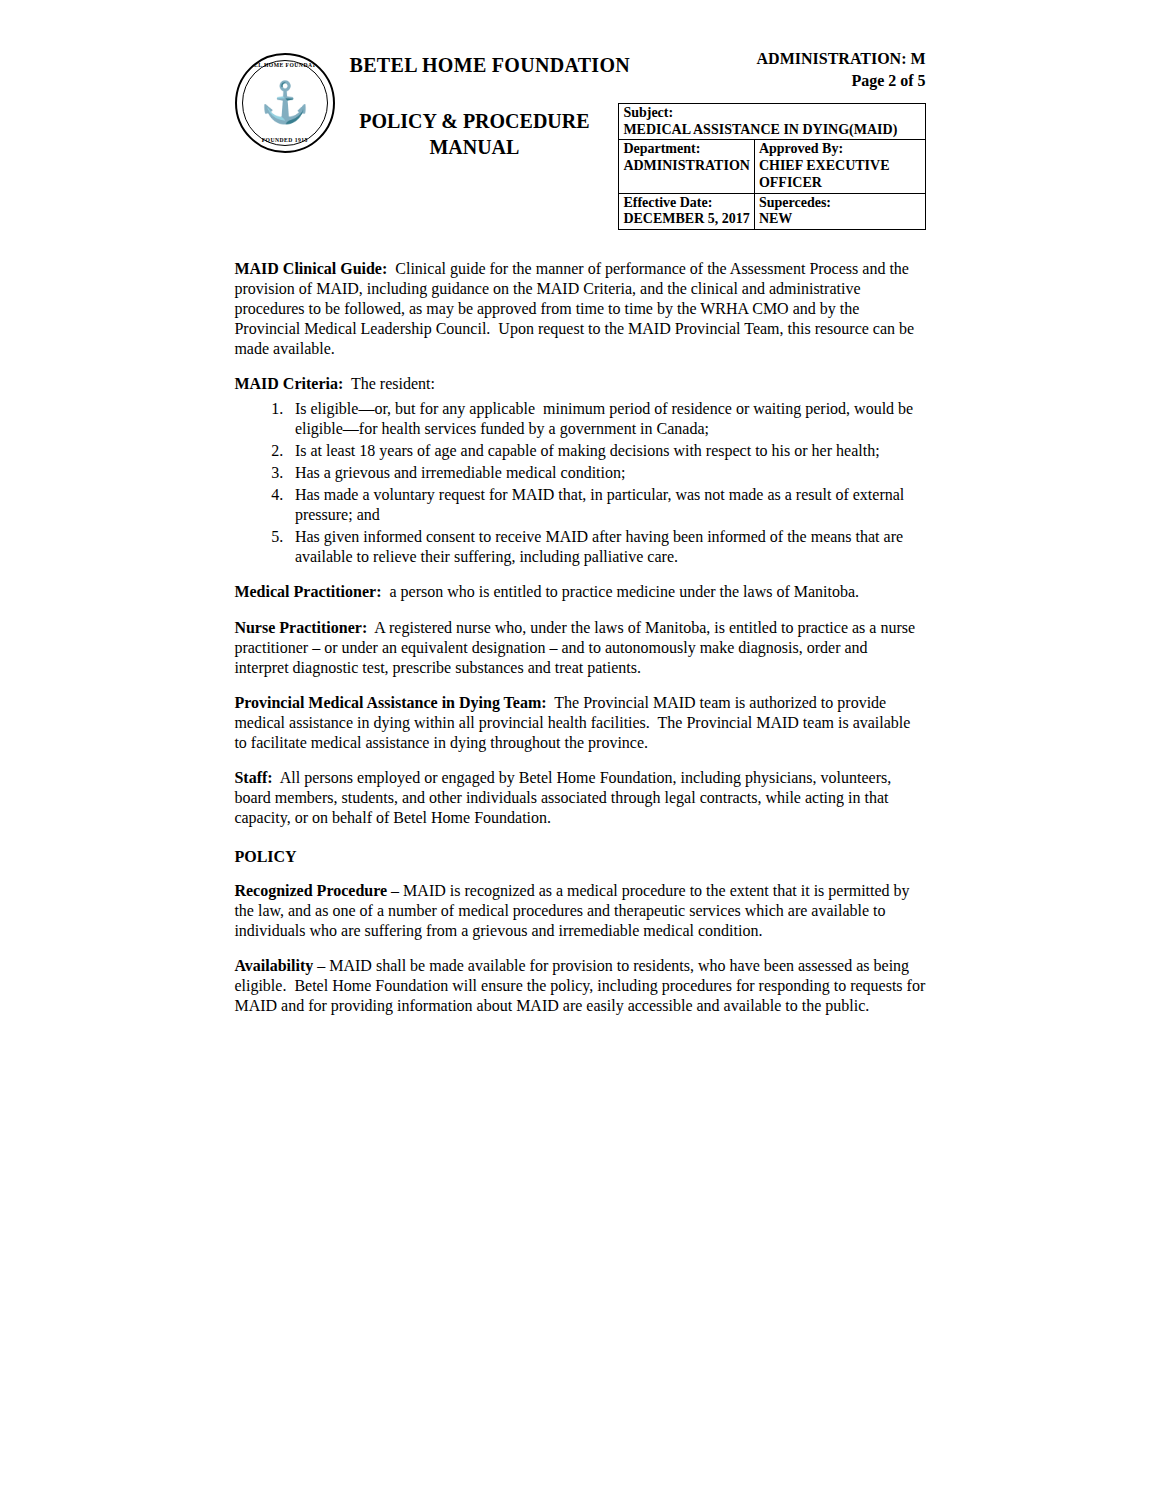BETEL HOME FOUNDATION
⚓
FOUNDED 1915
BETEL HOME FOUNDATION
ADMINISTRATION: M
Page 2 of 5
POLICY & PROCEDURE
MANUAL
| Subject: MEDICAL ASSISTANCE IN DYING(MAID) |
| Department: ADMINISTRATION | Approved By: CHIEF EXECUTIVE OFFICER |
| Effective Date: DECEMBER 5, 2017 | Supercedes: NEW |
MAID Clinical Guide: Clinical guide for the manner of performance of the Assessment Process and the provision of MAID, including guidance on the MAID Criteria, and the clinical and administrative procedures to be followed, as may be approved from time to time by the WRHA CMO and by the Provincial Medical Leadership Council. Upon request to the MAID Provincial Team, this resource can be made available.
MAID Criteria: The resident:
Is eligible—or, but for any applicable minimum period of residence or waiting period, would be eligible—for health services funded by a government in Canada;
Is at least 18 years of age and capable of making decisions with respect to his or her health;
Has a grievous and irremediable medical condition;
Has made a voluntary request for MAID that, in particular, was not made as a result of external pressure; and
Has given informed consent to receive MAID after having been informed of the means that are available to relieve their suffering, including palliative care.
Medical Practitioner: a person who is entitled to practice medicine under the laws of Manitoba.
Nurse Practitioner: A registered nurse who, under the laws of Manitoba, is entitled to practice as a nurse practitioner – or under an equivalent designation – and to autonomously make diagnosis, order and interpret diagnostic test, prescribe substances and treat patients.
Provincial Medical Assistance in Dying Team: The Provincial MAID team is authorized to provide medical assistance in dying within all provincial health facilities. The Provincial MAID team is available to facilitate medical assistance in dying throughout the province.
Staff: All persons employed or engaged by Betel Home Foundation, including physicians, volunteers, board members, students, and other individuals associated through legal contracts, while acting in that capacity, or on behalf of Betel Home Foundation.
POLICY
Recognized Procedure – MAID is recognized as a medical procedure to the extent that it is permitted by the law, and as one of a number of medical procedures and therapeutic services which are available to individuals who are suffering from a grievous and irremediable medical condition.
Availability – MAID shall be made available for provision to residents, who have been assessed as being eligible. Betel Home Foundation will ensure the policy, including procedures for responding to requests for MAID and for providing information about MAID are easily accessible and available to the public.